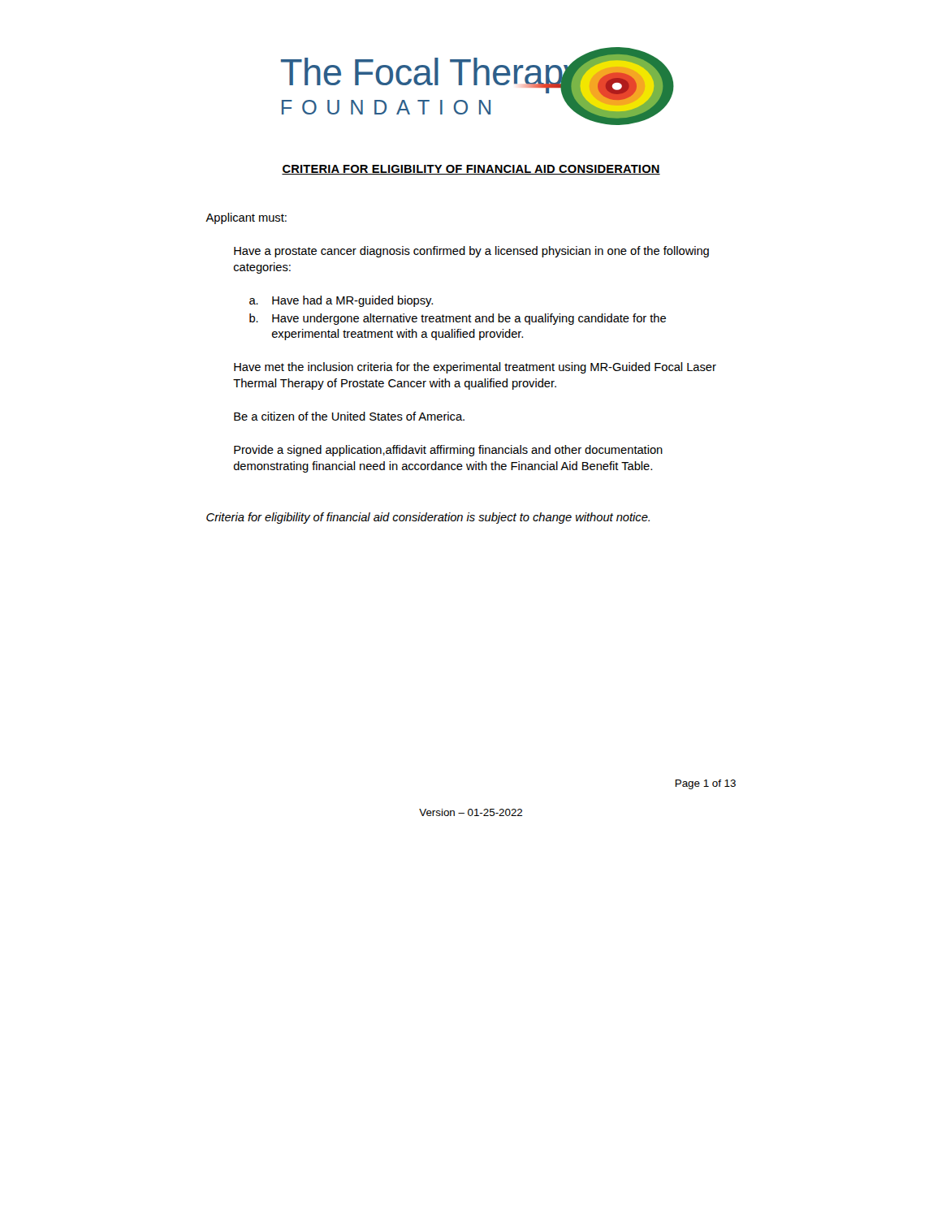The Focal Therapy™
FOUNDATION
CRITERIA FOR ELIGIBILITY OF FINANCIAL AID CONSIDERATION
Applicant must:
Have a prostate cancer diagnosis confirmed by a licensed physician in one of the following categories:
Have had a MR-guided biopsy.
Have undergone alternative treatment and be a qualifying candidate for the experimental treatment with a qualified provider.
Have met the inclusion criteria for the experimental treatment using MR-Guided Focal Laser Thermal Therapy of Prostate Cancer with a qualified provider.
Be a citizen of the United States of America.
Provide a signed application,affidavit affirming financials and other documentation demonstrating financial need in accordance with the Financial Aid Benefit Table.
Criteria for eligibility of financial aid consideration is subject to change without notice.
Page 1 of 13
Version – 01-25-2022